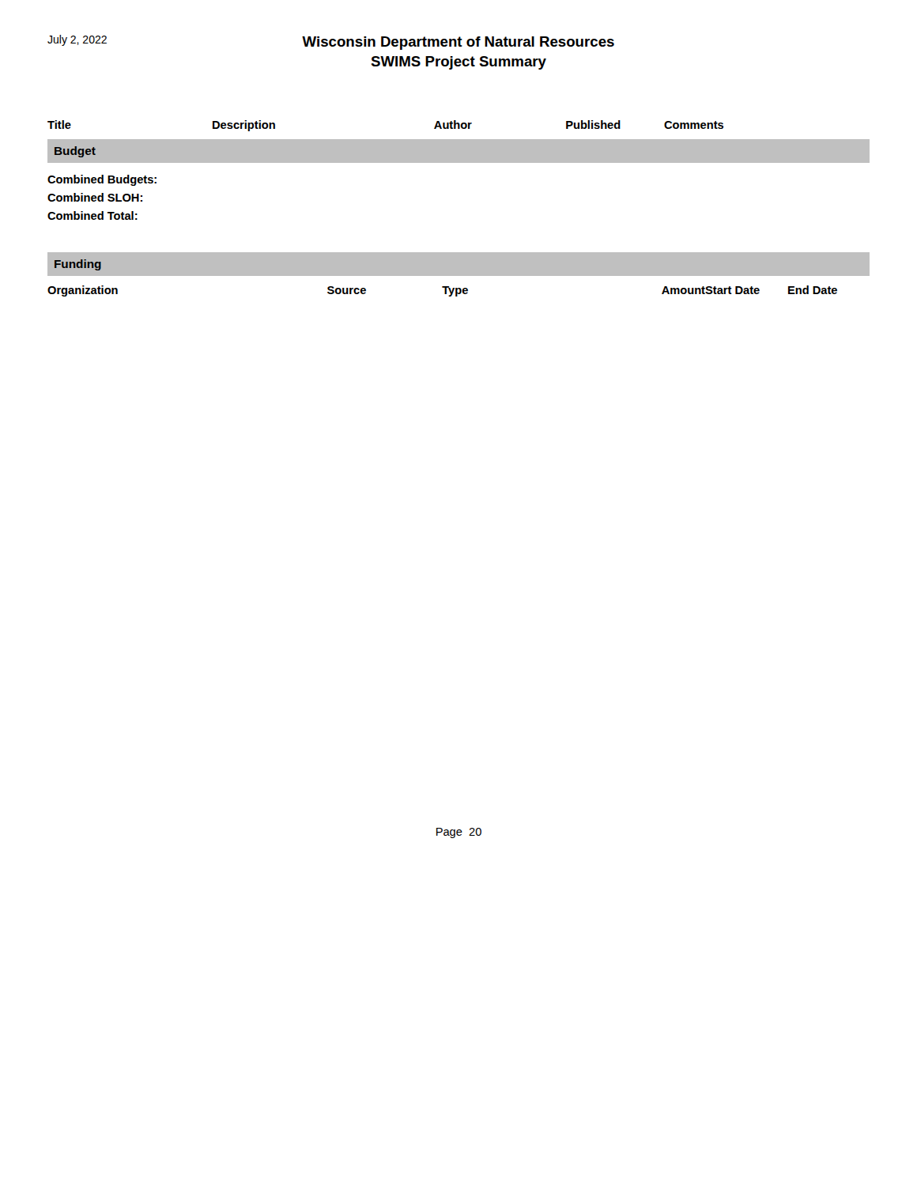July 2, 2022
Wisconsin Department of Natural Resources
SWIMS Project Summary
| Title | Description | Author | Published | Comments |
| --- | --- | --- | --- | --- |
Budget
Combined Budgets:
Combined SLOH:
Combined Total:
Funding
| Organization | Source | Type | Amount | Start Date | End Date |
| --- | --- | --- | --- | --- | --- |
Page 20